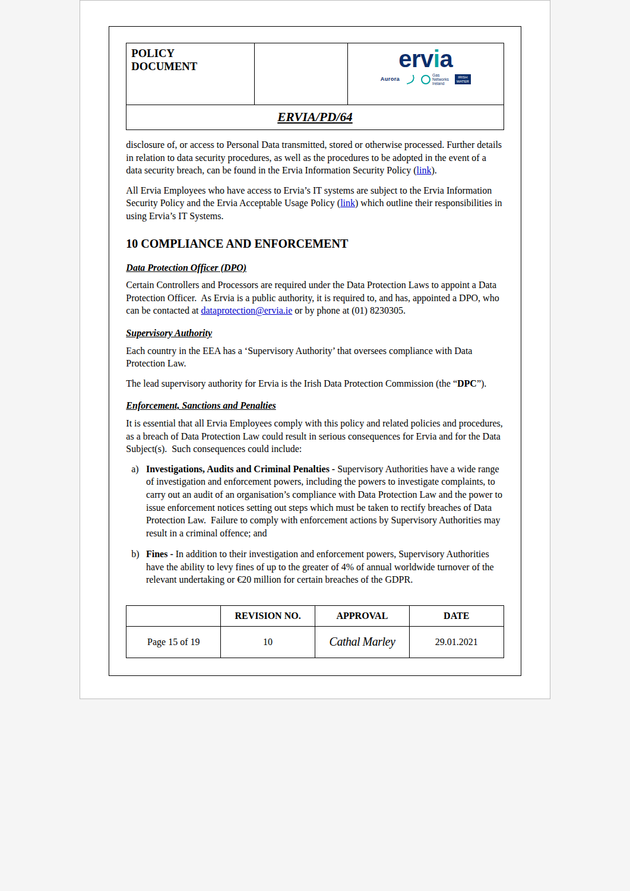| POLICY DOCUMENT | | erv i a Aurora Gas Networks Ireland IRISH WATER |
| ERVIA/PD/64 |
disclosure of, or access to Personal Data transmitted, stored or otherwise processed. Further details in relation to data security procedures, as well as the procedures to be adopted in the event of a data security breach, can be found in the Ervia Information Security Policy (link).
All Ervia Employees who have access to Ervia’s IT systems are subject to the Ervia Information Security Policy and the Ervia Acceptable Usage Policy (link) which outline their responsibilities in using Ervia’s IT Systems.
10 COMPLIANCE AND ENFORCEMENT
Data Protection Officer (DPO)
Certain Controllers and Processors are required under the Data Protection Laws to appoint a Data Protection Officer. As Ervia is a public authority, it is required to, and has, appointed a DPO, who can be contacted at dataprotection@ervia.ie or by phone at (01) 8230305.
Supervisory Authority
Each country in the EEA has a ‘Supervisory Authority’ that oversees compliance with Data Protection Law.
The lead supervisory authority for Ervia is the Irish Data Protection Commission (the “DPC”).
Enforcement, Sanctions and Penalties
It is essential that all Ervia Employees comply with this policy and related policies and procedures, as a breach of Data Protection Law could result in serious consequences for Ervia and for the Data Subject(s). Such consequences could include:
a) Investigations, Audits and Criminal Penalties - Supervisory Authorities have a wide range of investigation and enforcement powers, including the powers to investigate complaints, to carry out an audit of an organisation’s compliance with Data Protection Law and the power to issue enforcement notices setting out steps which must be taken to rectify breaches of Data Protection Law. Failure to comply with enforcement actions by Supervisory Authorities may result in a criminal offence; and
b) Fines - In addition to their investigation and enforcement powers, Supervisory Authorities have the ability to levy fines of up to the greater of 4% of annual worldwide turnover of the relevant undertaking or €20 million for certain breaches of the GDPR.
| | REVISION NO. | APPROVAL | DATE |
| Page 15 of 19 | 10 | Cathal Marley | 29.01.2021 |